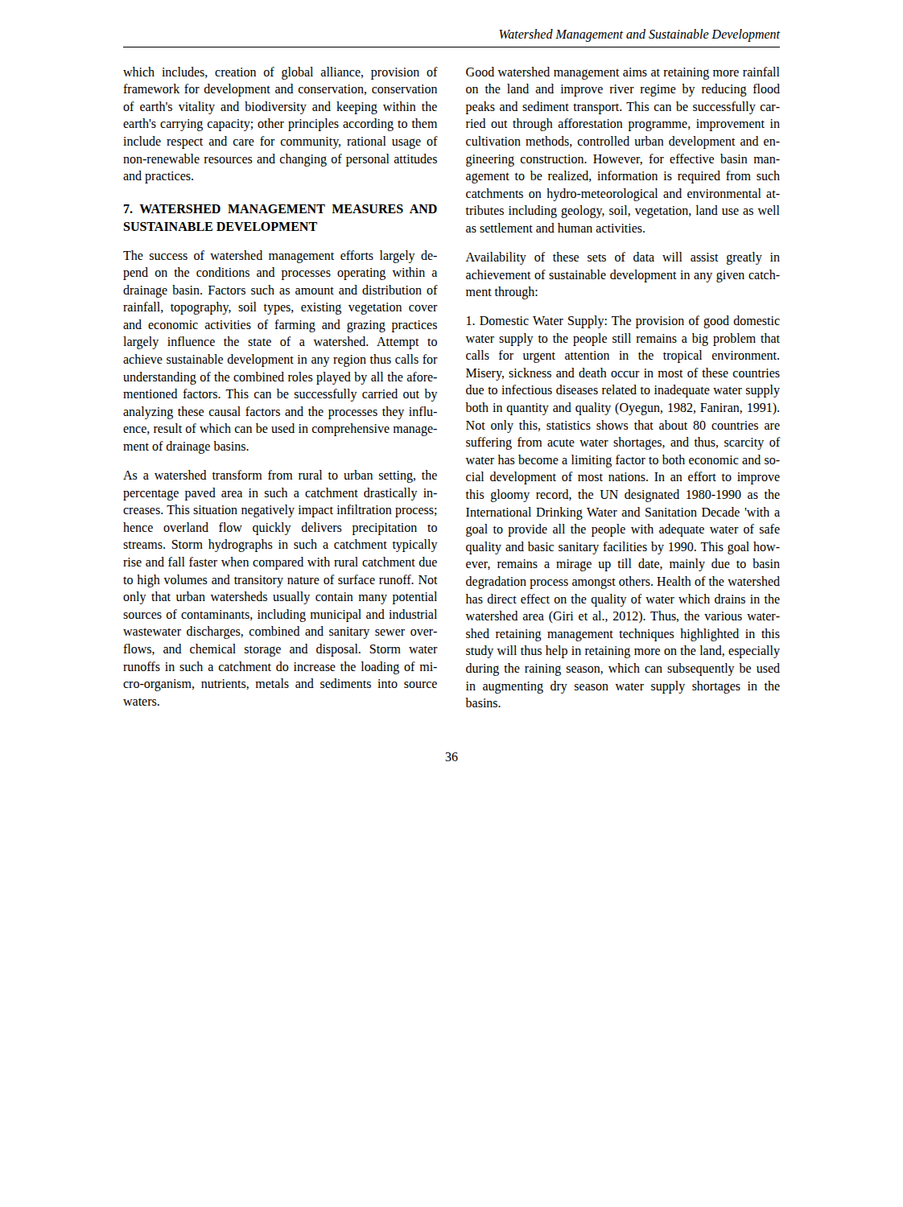Watershed Management and Sustainable Development
which includes, creation of global alliance, provision of framework for development and conservation, conservation of earth's vitality and biodiversity and keeping within the earth's carrying capacity; other principles according to them include respect and care for community, rational usage of non-renewable resources and changing of personal attitudes and practices.
7. Watershed Management Measures and Sustainable Development
The success of watershed management efforts largely depend on the conditions and processes operating within a drainage basin. Factors such as amount and distribution of rainfall, topography, soil types, existing vegetation cover and economic activities of farming and grazing practices largely influence the state of a watershed. Attempt to achieve sustainable development in any region thus calls for understanding of the combined roles played by all the aforementioned factors. This can be successfully carried out by analyzing these causal factors and the processes they influence, result of which can be used in comprehensive management of drainage basins.
As a watershed transform from rural to urban setting, the percentage paved area in such a catchment drastically increases. This situation negatively impact infiltration process; hence overland flow quickly delivers precipitation to streams. Storm hydrographs in such a catchment typically rise and fall faster when compared with rural catchment due to high volumes and transitory nature of surface runoff. Not only that urban watersheds usually contain many potential sources of contaminants, including municipal and industrial wastewater discharges, combined and sanitary sewer overflows, and chemical storage and disposal. Storm water runoffs in such a catchment do increase the loading of micro-organism, nutrients, metals and sediments into source waters.
Good watershed management aims at retaining more rainfall on the land and improve river regime by reducing flood peaks and sediment transport. This can be successfully carried out through afforestation programme, improvement in cultivation methods, controlled urban development and engineering construction. However, for effective basin management to be realized, information is required from such catchments on hydro-meteorological and environmental attributes including geology, soil, vegetation, land use as well as settlement and human activities.
Availability of these sets of data will assist greatly in achievement of sustainable development in any given catchment through:
1. Domestic Water Supply: The provision of good domestic water supply to the people still remains a big problem that calls for urgent attention in the tropical environment. Misery, sickness and death occur in most of these countries due to infectious diseases related to inadequate water supply both in quantity and quality (Oyegun, 1982, Faniran, 1991). Not only this, statistics shows that about 80 countries are suffering from acute water shortages, and thus, scarcity of water has become a limiting factor to both economic and social development of most nations. In an effort to improve this gloomy record, the UN designated 1980-1990 as the International Drinking Water and Sanitation Decade 'with a goal to provide all the people with adequate water of safe quality and basic sanitary facilities by 1990. This goal however, remains a mirage up till date, mainly due to basin degradation process amongst others. Health of the watershed has direct effect on the quality of water which drains in the watershed area (Giri et al., 2012). Thus, the various watershed retaining management techniques highlighted in this study will thus help in retaining more on the land, especially during the raining season, which can subsequently be used in augmenting dry season water supply shortages in the basins.
36